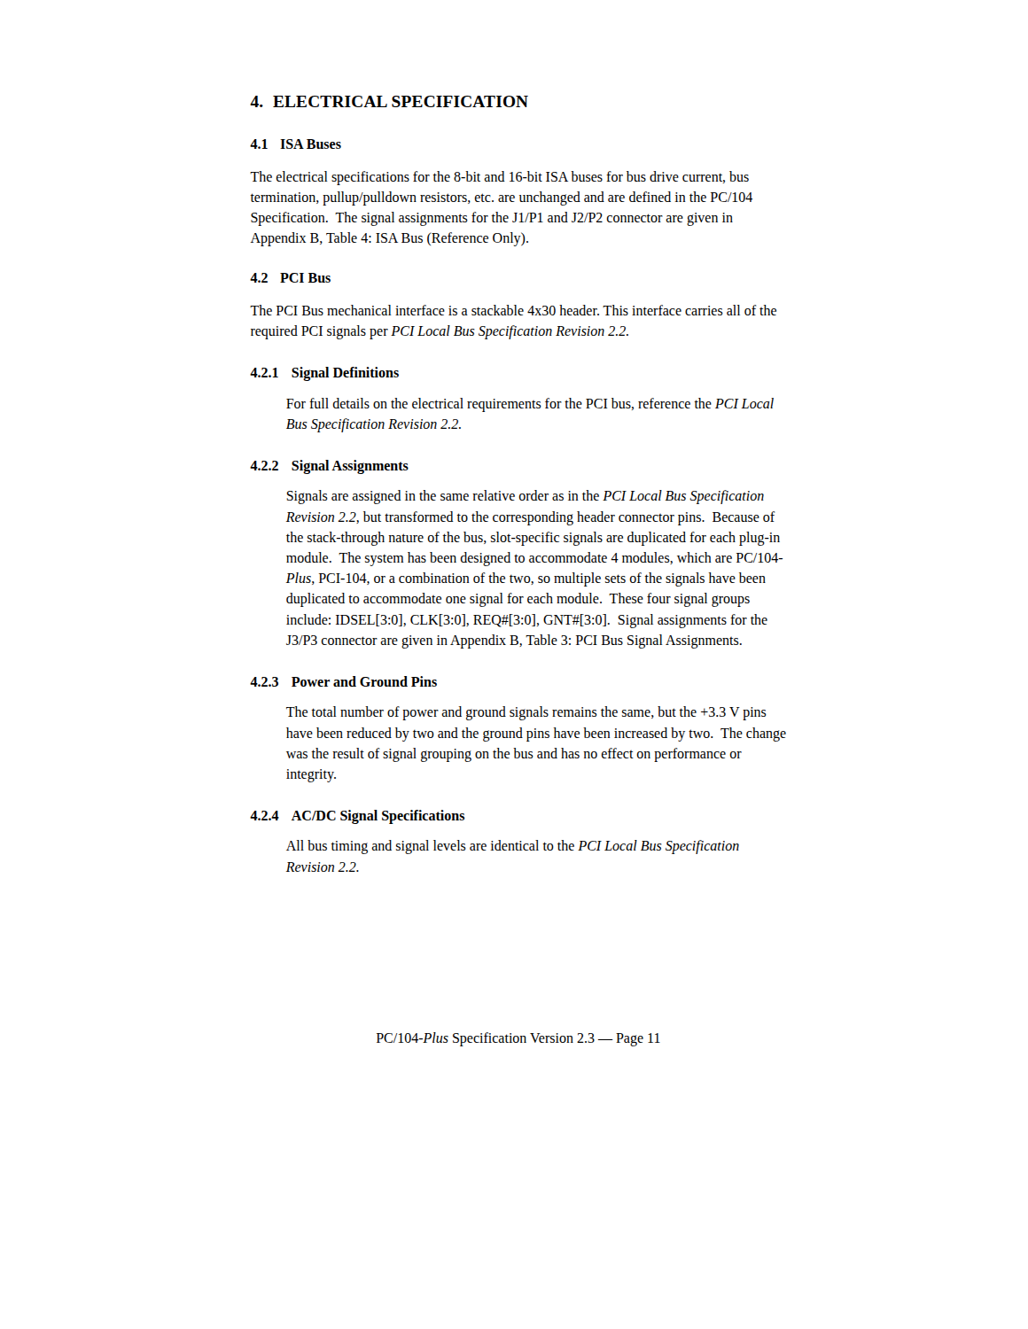4. ELECTRICAL SPECIFICATION
4.1 ISA Buses
The electrical specifications for the 8-bit and 16-bit ISA buses for bus drive current, bus termination, pullup/pulldown resistors, etc. are unchanged and are defined in the PC/104 Specification. The signal assignments for the J1/P1 and J2/P2 connector are given in Appendix B, Table 4: ISA Bus (Reference Only).
4.2 PCI Bus
The PCI Bus mechanical interface is a stackable 4x30 header. This interface carries all of the required PCI signals per PCI Local Bus Specification Revision 2.2.
4.2.1 Signal Definitions
For full details on the electrical requirements for the PCI bus, reference the PCI Local Bus Specification Revision 2.2.
4.2.2 Signal Assignments
Signals are assigned in the same relative order as in the PCI Local Bus Specification Revision 2.2, but transformed to the corresponding header connector pins. Because of the stack-through nature of the bus, slot-specific signals are duplicated for each plug-in module. The system has been designed to accommodate 4 modules, which are PC/104-Plus, PCI-104, or a combination of the two, so multiple sets of the signals have been duplicated to accommodate one signal for each module. These four signal groups include: IDSEL[3:0], CLK[3:0], REQ#[3:0], GNT#[3:0]. Signal assignments for the J3/P3 connector are given in Appendix B, Table 3: PCI Bus Signal Assignments.
4.2.3 Power and Ground Pins
The total number of power and ground signals remains the same, but the +3.3 V pins have been reduced by two and the ground pins have been increased by two. The change was the result of signal grouping on the bus and has no effect on performance or integrity.
4.2.4 AC/DC Signal Specifications
All bus timing and signal levels are identical to the PCI Local Bus Specification Revision 2.2.
PC/104-Plus Specification Version 2.3 — Page 11